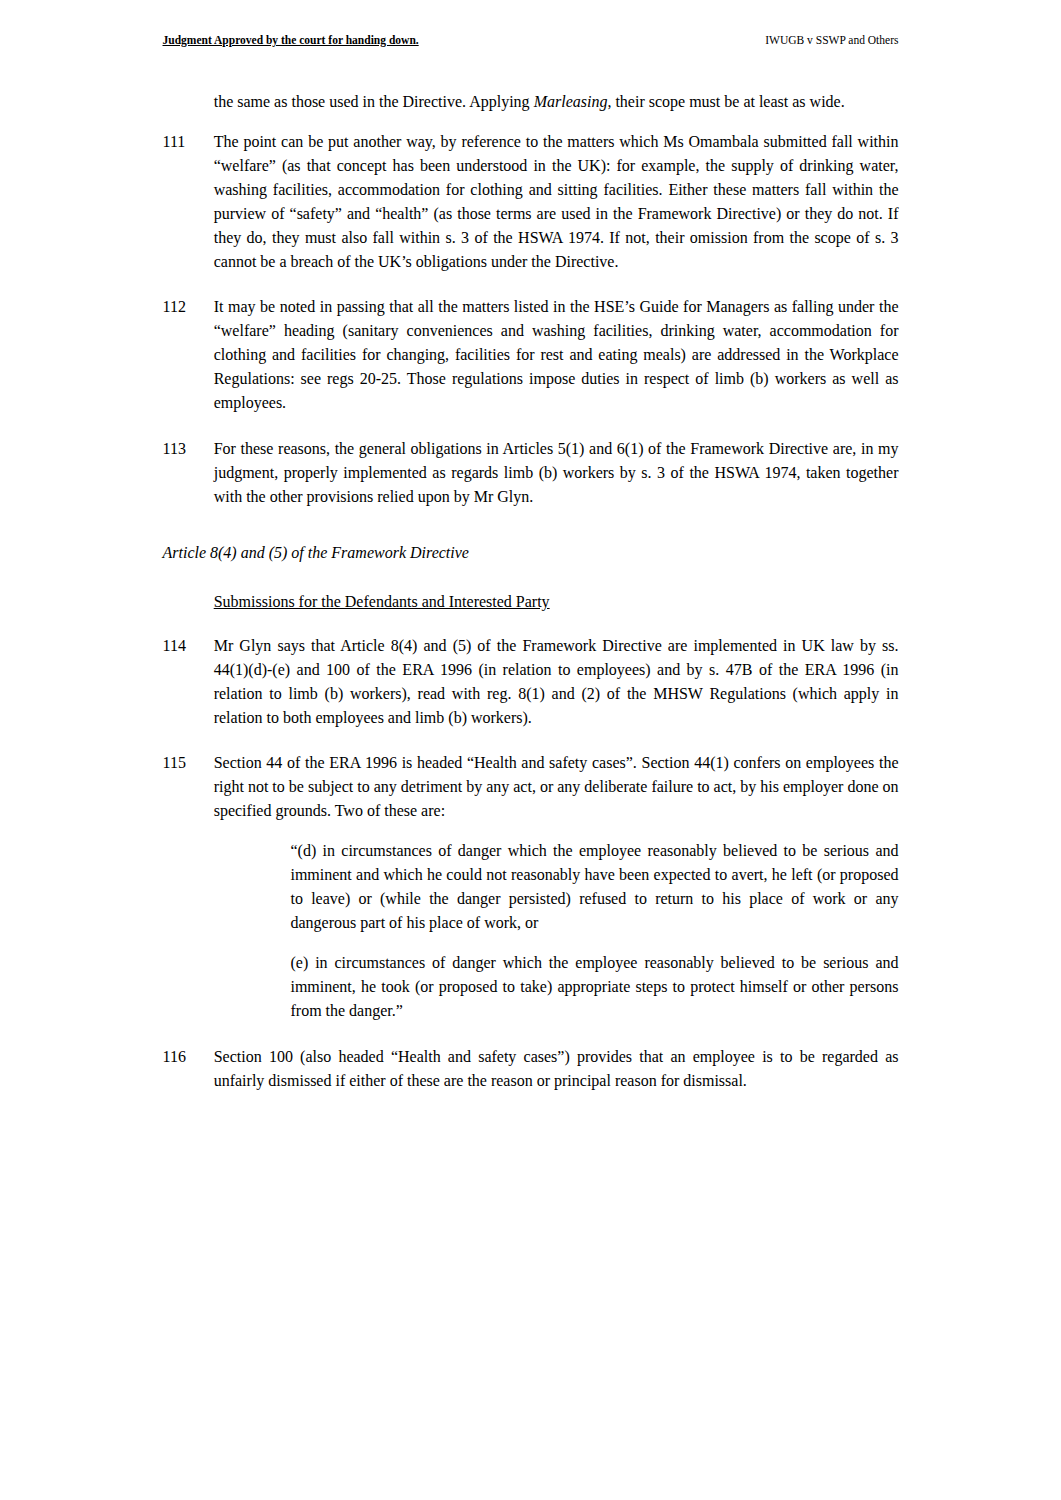Judgment Approved by the court for handing down. IWUGB v SSWP and Others
the same as those used in the Directive. Applying Marleasing, their scope must be at least as wide.
The point can be put another way, by reference to the matters which Ms Omambala submitted fall within “welfare” (as that concept has been understood in the UK): for example, the supply of drinking water, washing facilities, accommodation for clothing and sitting facilities. Either these matters fall within the purview of “safety” and “health” (as those terms are used in the Framework Directive) or they do not. If they do, they must also fall within s. 3 of the HSWA 1974. If not, their omission from the scope of s. 3 cannot be a breach of the UK’s obligations under the Directive.
It may be noted in passing that all the matters listed in the HSE’s Guide for Managers as falling under the “welfare” heading (sanitary conveniences and washing facilities, drinking water, accommodation for clothing and facilities for changing, facilities for rest and eating meals) are addressed in the Workplace Regulations: see regs 20-25. Those regulations impose duties in respect of limb (b) workers as well as employees.
For these reasons, the general obligations in Articles 5(1) and 6(1) of the Framework Directive are, in my judgment, properly implemented as regards limb (b) workers by s. 3 of the HSWA 1974, taken together with the other provisions relied upon by Mr Glyn.
Article 8(4) and (5) of the Framework Directive
Submissions for the Defendants and Interested Party
Mr Glyn says that Article 8(4) and (5) of the Framework Directive are implemented in UK law by ss. 44(1)(d)-(e) and 100 of the ERA 1996 (in relation to employees) and by s. 47B of the ERA 1996 (in relation to limb (b) workers), read with reg. 8(1) and (2) of the MHSW Regulations (which apply in relation to both employees and limb (b) workers).
Section 44 of the ERA 1996 is headed “Health and safety cases”. Section 44(1) confers on employees the right not to be subject to any detriment by any act, or any deliberate failure to act, by his employer done on specified grounds. Two of these are:
“(d) in circumstances of danger which the employee reasonably believed to be serious and imminent and which he could not reasonably have been expected to avert, he left (or proposed to leave) or (while the danger persisted) refused to return to his place of work or any dangerous part of his place of work, or
(e) in circumstances of danger which the employee reasonably believed to be serious and imminent, he took (or proposed to take) appropriate steps to protect himself or other persons from the danger.”
Section 100 (also headed “Health and safety cases”) provides that an employee is to be regarded as unfairly dismissed if either of these are the reason or principal reason for dismissal.